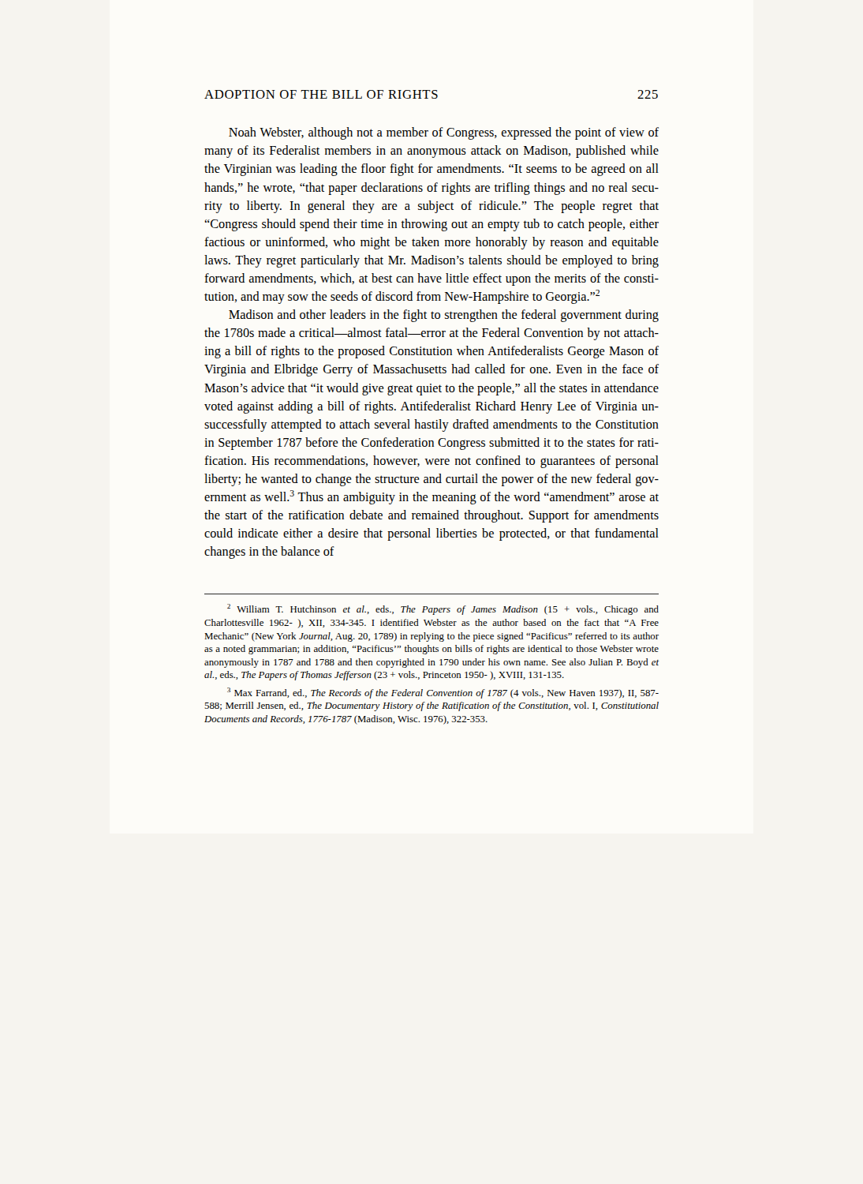Adoption of the Bill of Rights 225
Noah Webster, although not a member of Congress, expressed the point of view of many of its Federalist members in an anonymous attack on Madison, published while the Virginian was leading the floor fight for amendments. “It seems to be agreed on all hands,” he wrote, “that paper declarations of rights are trifling things and no real security to liberty. In general they are a subject of ridicule.” The people regret that “Congress should spend their time in throwing out an empty tub to catch people, either factious or uninformed, who might be taken more honorably by reason and equitable laws. They regret particularly that Mr. Madison’s talents should be employed to bring forward amendments, which, at best can have little effect upon the merits of the constitution, and may sow the seeds of discord from New-Hampshire to Georgia.”2
Madison and other leaders in the fight to strengthen the federal government during the 1780s made a critical—almost fatal—error at the Federal Convention by not attaching a bill of rights to the proposed Constitution when Antifederalists George Mason of Virginia and Elbridge Gerry of Massachusetts had called for one. Even in the face of Mason’s advice that “it would give great quiet to the people,” all the states in attendance voted against adding a bill of rights. Antifederalist Richard Henry Lee of Virginia unsuccessfully attempted to attach several hastily drafted amendments to the Constitution in September 1787 before the Confederation Congress submitted it to the states for ratification. His recommendations, however, were not confined to guarantees of personal liberty; he wanted to change the structure and curtail the power of the new federal government as well.3 Thus an ambiguity in the meaning of the word “amendment” arose at the start of the ratification debate and remained throughout. Support for amendments could indicate either a desire that personal liberties be protected, or that fundamental changes in the balance of
2 William T. Hutchinson et al., eds., The Papers of James Madison (15 + vols., Chicago and Charlottesville 1962- ), XII, 334-345. I identified Webster as the author based on the fact that “A Free Mechanic” (New York Journal, Aug. 20, 1789) in replying to the piece signed “Pacificus” referred to its author as a noted grammarian; in addition, “Pacificus’” thoughts on bills of rights are identical to those Webster wrote anonymously in 1787 and 1788 and then copyrighted in 1790 under his own name. See also Julian P. Boyd et al., eds., The Papers of Thomas Jefferson (23 + vols., Princeton 1950- ), XVIII, 131-135.
3 Max Farrand, ed., The Records of the Federal Convention of 1787 (4 vols., New Haven 1937), II, 587-588; Merrill Jensen, ed., The Documentary History of the Ratification of the Constitution, vol. I, Constitutional Documents and Records, 1776-1787 (Madison, Wisc. 1976), 322-353.